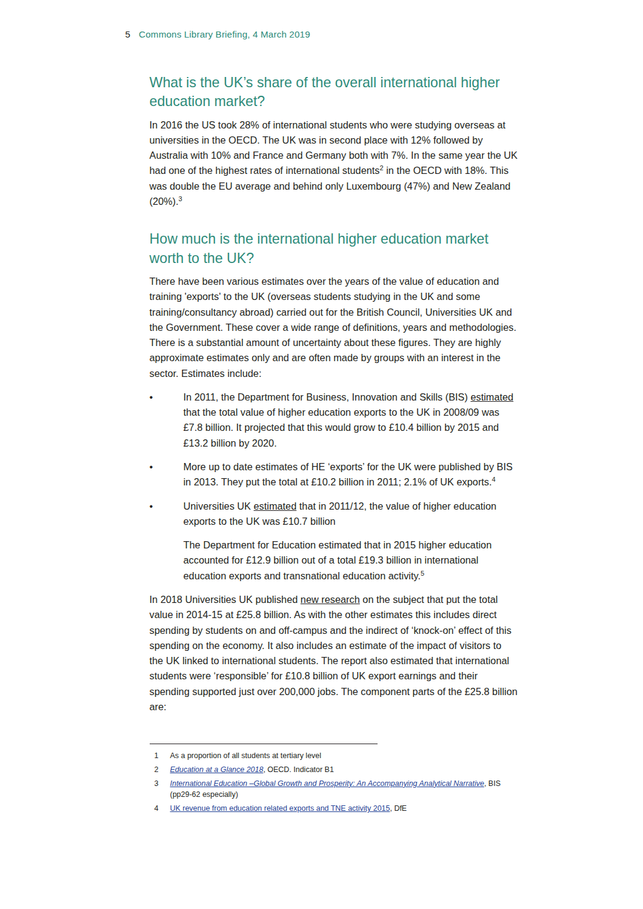5 Commons Library Briefing, 4 March 2019
What is the UK’s share of the overall international higher education market?
In 2016 the US took 28% of international students who were studying overseas at universities in the OECD. The UK was in second place with 12% followed by Australia with 10% and France and Germany both with 7%. In the same year the UK had one of the highest rates of international students2 in the OECD with 18%. This was double the EU average and behind only Luxembourg (47%) and New Zealand (20%).3
How much is the international higher education market worth to the UK?
There have been various estimates over the years of the value of education and training 'exports' to the UK (overseas students studying in the UK and some training/consultancy abroad) carried out for the British Council, Universities UK and the Government. These cover a wide range of definitions, years and methodologies. There is a substantial amount of uncertainty about these figures. They are highly approximate estimates only and are often made by groups with an interest in the sector. Estimates include:
In 2011, the Department for Business, Innovation and Skills (BIS) estimated that the total value of higher education exports to the UK in 2008/09 was £7.8 billion. It projected that this would grow to £10.4 billion by 2015 and £13.2 billion by 2020.
More up to date estimates of HE ‘exports’ for the UK were published by BIS in 2013. They put the total at £10.2 billion in 2011; 2.1% of UK exports.4
Universities UK estimated that in 2011/12, the value of higher education exports to the UK was £10.7 billion
The Department for Education estimated that in 2015 higher education accounted for £12.9 billion out of a total £19.3 billion in international education exports and transnational education activity.5
In 2018 Universities UK published new research on the subject that put the total value in 2014-15 at £25.8 billion. As with the other estimates this includes direct spending by students on and off-campus and the indirect of ‘knock-on’ effect of this spending on the economy. It also includes an estimate of the impact of visitors to the UK linked to international students. The report also estimated that international students were ‘responsible’ for £10.8 billion of UK export earnings and their spending supported just over 200,000 jobs. The component parts of the £25.8 billion are:
As a proportion of all students at tertiary level
Education at a Glance 2018, OECD. Indicator B1
International Education –Global Growth and Prosperity: An Accompanying Analytical Narrative, BIS (pp29-62 especially)
UK revenue from education related exports and TNE activity 2015, DfE